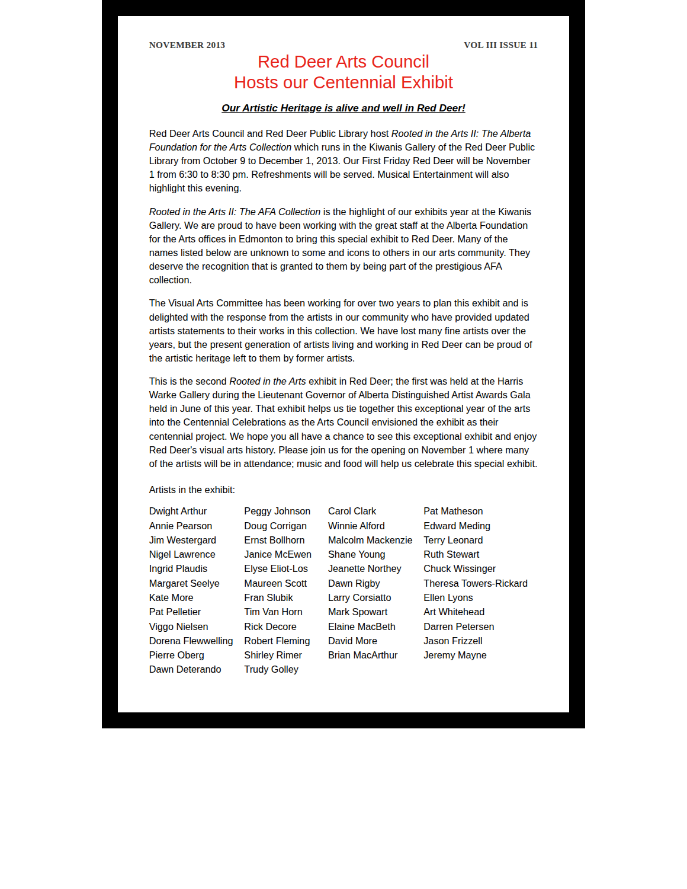NOVEMBER 2013 VOL III ISSUE 11
Red Deer Arts Council
Hosts our Centennial Exhibit
Our Artistic Heritage is alive and well in Red Deer!
Red Deer Arts Council and Red Deer Public Library host Rooted in the Arts II: The Alberta Foundation for the Arts Collection which runs in the Kiwanis Gallery of the Red Deer Public Library from October 9 to December 1, 2013. Our First Friday Red Deer will be November 1 from 6:30 to 8:30 pm. Refreshments will be served. Musical Entertainment will also highlight this evening.
Rooted in the Arts II: The AFA Collection is the highlight of our exhibits year at the Kiwanis Gallery. We are proud to have been working with the great staff at the Alberta Foundation for the Arts offices in Edmonton to bring this special exhibit to Red Deer. Many of the names listed below are unknown to some and icons to others in our arts community. They deserve the recognition that is granted to them by being part of the prestigious AFA collection.
The Visual Arts Committee has been working for over two years to plan this exhibit and is delighted with the response from the artists in our community who have provided updated artists statements to their works in this collection. We have lost many fine artists over the years, but the present generation of artists living and working in Red Deer can be proud of the artistic heritage left to them by former artists.
This is the second Rooted in the Arts exhibit in Red Deer; the first was held at the Harris Warke Gallery during the Lieutenant Governor of Alberta Distinguished Artist Awards Gala held in June of this year. That exhibit helps us tie together this exceptional year of the arts into the Centennial Celebrations as the Arts Council envisioned the exhibit as their centennial project. We hope you all have a chance to see this exceptional exhibit and enjoy Red Deer's visual arts history. Please join us for the opening on November 1 where many of the artists will be in attendance; music and food will help us celebrate this special exhibit.
Artists in the exhibit:
| Dwight Arthur | Peggy Johnson | Carol Clark | Pat Matheson |
| Annie Pearson | Doug Corrigan | Winnie Alford | Edward Meding |
| Jim Westergard | Ernst Bollhorn | Malcolm Mackenzie | Terry Leonard |
| Nigel Lawrence | Janice McEwen | Shane Young | Ruth Stewart |
| Ingrid Plaudis | Elyse Eliot-Los | Jeanette Northey | Chuck Wissinger |
| Margaret Seelye | Maureen Scott | Dawn Rigby | Theresa Towers-Rickard |
| Kate More | Fran Slubik | Larry Corsiatto | Ellen Lyons |
| Pat Pelletier | Tim Van Horn | Mark Spowart | Art Whitehead |
| Viggo Nielsen | Rick Decore | Elaine MacBeth | Darren Petersen |
| Dorena Flewwelling | Robert Fleming | David More | Jason Frizzell |
| Pierre Oberg | Shirley Rimer | Brian MacArthur | Jeremy Mayne |
| Dawn Deterando | Trudy Golley | | |